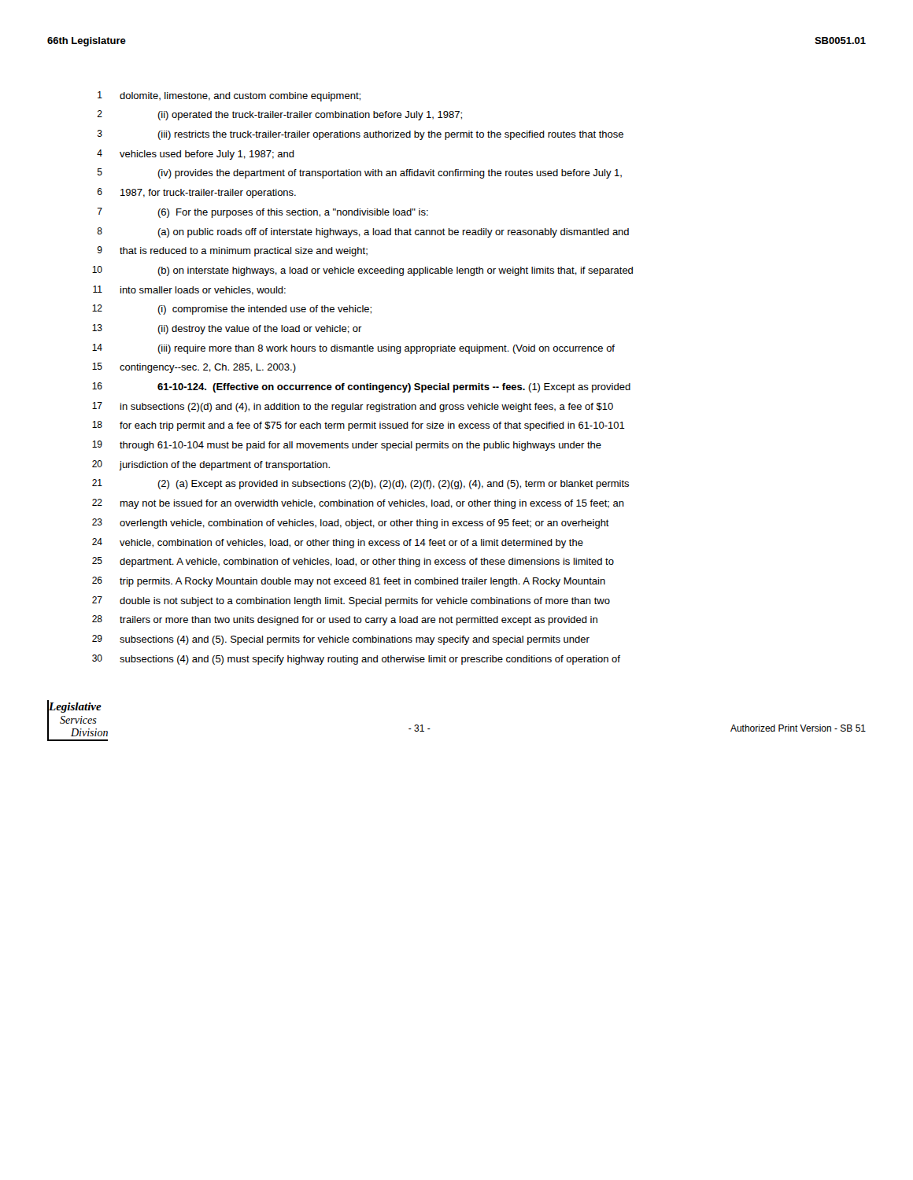66th Legislature SB0051.01
1 dolomite, limestone, and custom combine equipment;
2(ii) operated the truck-trailer-trailer combination before July 1, 1987;
3(iii) restricts the truck-trailer-trailer operations authorized by the permit to the specified routes that those
4 vehicles used before July 1, 1987; and
5(iv) provides the department of transportation with an affidavit confirming the routes used before July 1,
61987, for truck-trailer-trailer operations.
7(6) For the purposes of this section, a "nondivisible load" is:
8(a) on public roads off of interstate highways, a load that cannot be readily or reasonably dismantled and
9 that is reduced to a minimum practical size and weight;
10(b) on interstate highways, a load or vehicle exceeding applicable length or weight limits that, if separated
11 into smaller loads or vehicles, would:
12(i) compromise the intended use of the vehicle;
13(ii) destroy the value of the load or vehicle; or
14(iii) require more than 8 work hours to dismantle using appropriate equipment. (Void on occurrence of
15 contingency--sec. 2, Ch. 285, L. 2003.)
1661-10-124. (Effective on occurrence of contingency) Special permits -- fees. (1) Except as provided
17 in subsections (2)(d) and (4), in addition to the regular registration and gross vehicle weight fees, a fee of $10
18 for each trip permit and a fee of $75 for each term permit issued for size in excess of that specified in 61-10-101
19 through 61-10-104 must be paid for all movements under special permits on the public highways under the
20 jurisdiction of the department of transportation.
21(2) (a) Except as provided in subsections (2)(b), (2)(d), (2)(f), (2)(g), (4), and (5), term or blanket permits
22 may not be issued for an overwidth vehicle, combination of vehicles, load, or other thing in excess of 15 feet; an
23 overlength vehicle, combination of vehicles, load, object, or other thing in excess of 95 feet; or an overheight
24 vehicle, combination of vehicles, load, or other thing in excess of 14 feet or of a limit determined by the
25 department. A vehicle, combination of vehicles, load, or other thing in excess of these dimensions is limited to
26 trip permits. A Rocky Mountain double may not exceed 81 feet in combined trailer length. A Rocky Mountain
27 double is not subject to a combination length limit. Special permits for vehicle combinations of more than two
28 trailers or more than two units designed for or used to carry a load are not permitted except as provided in
29 subsections (4) and (5). Special permits for vehicle combinations may specify and special permits under
30 subsections (4) and (5) must specify highway routing and otherwise limit or prescribe conditions of operation of
Legislative
Services
Division
- 31 -
Authorized Print Version - SB 51